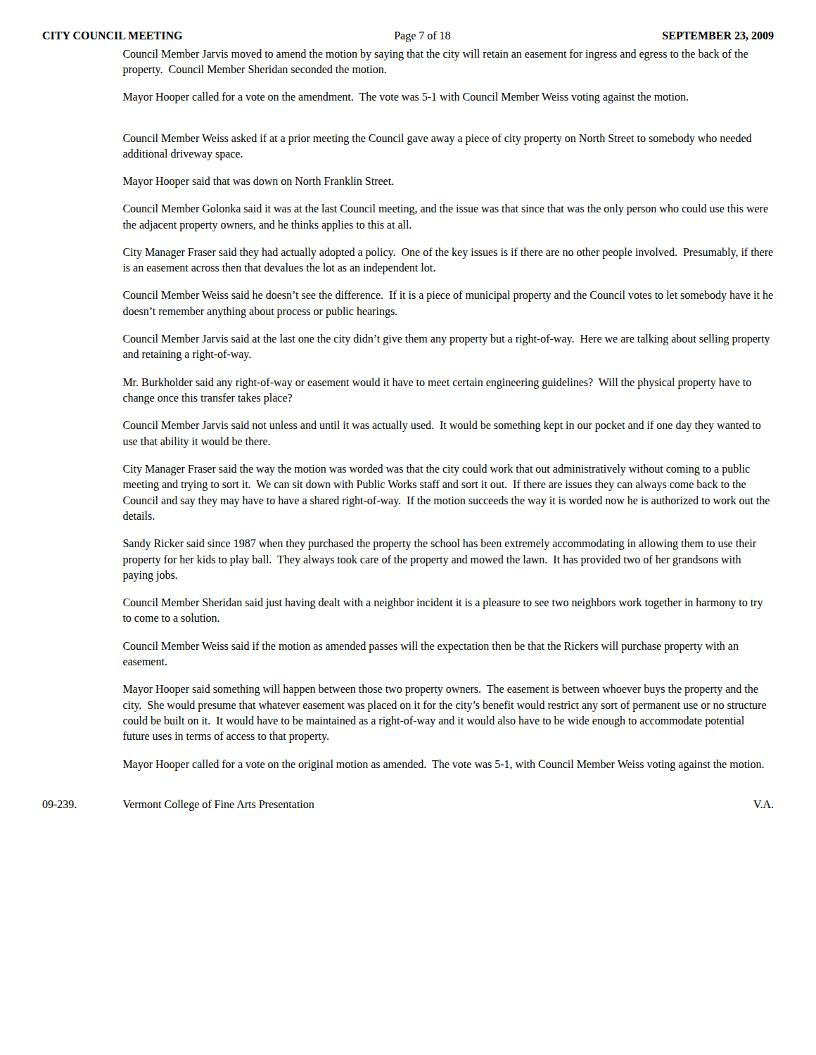City Council Meeting Page 7 of 18 September 23, 2009
Council Member Jarvis moved to amend the motion by saying that the city will retain an easement for ingress and egress to the back of the property. Council Member Sheridan seconded the motion.
Mayor Hooper called for a vote on the amendment. The vote was 5-1 with Council Member Weiss voting against the motion.
Council Member Weiss asked if at a prior meeting the Council gave away a piece of city property on North Street to somebody who needed additional driveway space.
Mayor Hooper said that was down on North Franklin Street.
Council Member Golonka said it was at the last Council meeting, and the issue was that since that was the only person who could use this were the adjacent property owners, and he thinks applies to this at all.
City Manager Fraser said they had actually adopted a policy. One of the key issues is if there are no other people involved. Presumably, if there is an easement across then that devalues the lot as an independent lot.
Council Member Weiss said he doesn’t see the difference. If it is a piece of municipal property and the Council votes to let somebody have it he doesn’t remember anything about process or public hearings.
Council Member Jarvis said at the last one the city didn’t give them any property but a right-of-way. Here we are talking about selling property and retaining a right-of-way.
Mr. Burkholder said any right-of-way or easement would it have to meet certain engineering guidelines? Will the physical property have to change once this transfer takes place?
Council Member Jarvis said not unless and until it was actually used. It would be something kept in our pocket and if one day they wanted to use that ability it would be there.
City Manager Fraser said the way the motion was worded was that the city could work that out administratively without coming to a public meeting and trying to sort it. We can sit down with Public Works staff and sort it out. If there are issues they can always come back to the Council and say they may have to have a shared right-of-way. If the motion succeeds the way it is worded now he is authorized to work out the details.
Sandy Ricker said since 1987 when they purchased the property the school has been extremely accommodating in allowing them to use their property for her kids to play ball. They always took care of the property and mowed the lawn. It has provided two of her grandsons with paying jobs.
Council Member Sheridan said just having dealt with a neighbor incident it is a pleasure to see two neighbors work together in harmony to try to come to a solution.
Council Member Weiss said if the motion as amended passes will the expectation then be that the Rickers will purchase property with an easement.
Mayor Hooper said something will happen between those two property owners. The easement is between whoever buys the property and the city. She would presume that whatever easement was placed on it for the city’s benefit would restrict any sort of permanent use or no structure could be built on it. It would have to be maintained as a right-of-way and it would also have to be wide enough to accommodate potential future uses in terms of access to that property.
Mayor Hooper called for a vote on the original motion as amended. The vote was 5-1, with Council Member Weiss voting against the motion.
09-239. Vermont College of Fine Arts Presentation V.A.